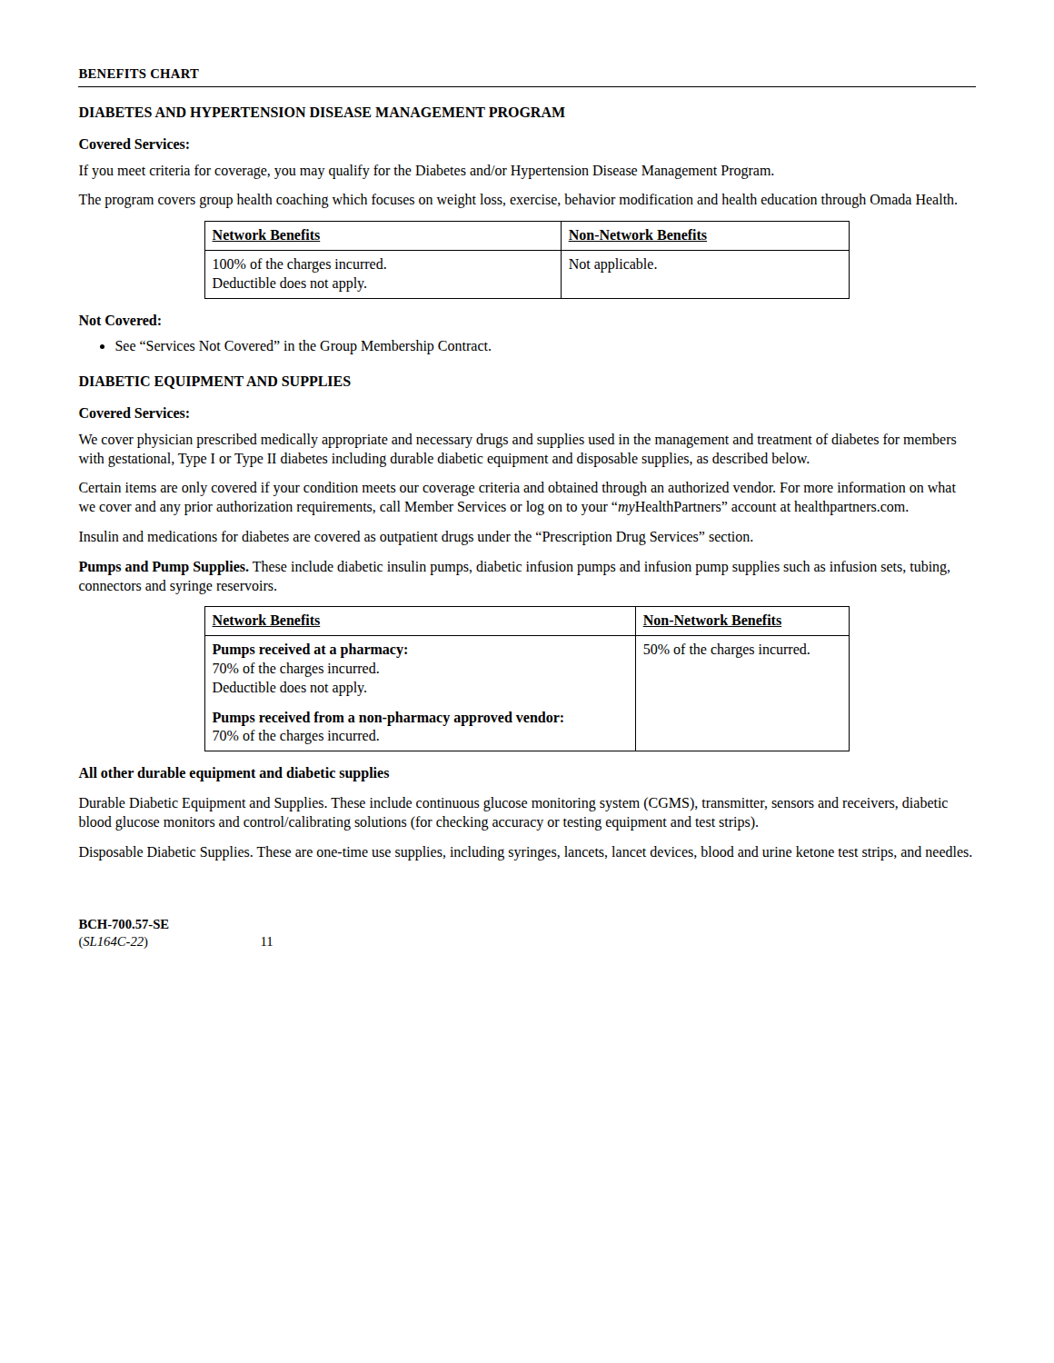BENEFITS CHART
DIABETES AND HYPERTENSION DISEASE MANAGEMENT PROGRAM
Covered Services:
If you meet criteria for coverage, you may qualify for the Diabetes and/or Hypertension Disease Management Program.
The program covers group health coaching which focuses on weight loss, exercise, behavior modification and health education through Omada Health.
| Network Benefits | Non-Network Benefits |
| --- | --- |
| 100% of the charges incurred. Deductible does not apply. | Not applicable. |
Not Covered:
See “Services Not Covered” in the Group Membership Contract.
DIABETIC EQUIPMENT AND SUPPLIES
Covered Services:
We cover physician prescribed medically appropriate and necessary drugs and supplies used in the management and treatment of diabetes for members with gestational, Type I or Type II diabetes including durable diabetic equipment and disposable supplies, as described below.
Certain items are only covered if your condition meets our coverage criteria and obtained through an authorized vendor. For more information on what we cover and any prior authorization requirements, call Member Services or log on to your “my HealthPartners” account at healthpartners.com.
Insulin and medications for diabetes are covered as outpatient drugs under the “Prescription Drug Services” section.
Pumps and Pump Supplies. These include diabetic insulin pumps, diabetic infusion pumps and infusion pump supplies such as infusion sets, tubing, connectors and syringe reservoirs.
| Network Benefits | Non-Network Benefits |
| --- | --- |
| Pumps received at a pharmacy: 70% of the charges incurred. Deductible does not apply. Pumps received from a non-pharmacy approved vendor: 70% of the charges incurred. | 50% of the charges incurred. |
All other durable equipment and diabetic supplies
Durable Diabetic Equipment and Supplies. These include continuous glucose monitoring system (CGMS), transmitter, sensors and receivers, diabetic blood glucose monitors and control/calibrating solutions (for checking accuracy or testing equipment and test strips).
Disposable Diabetic Supplies. These are one-time use supplies, including syringes, lancets, lancet devices, blood and urine ketone test strips, and needles.
BCH-700.57-SE
(SL164C-22)
11